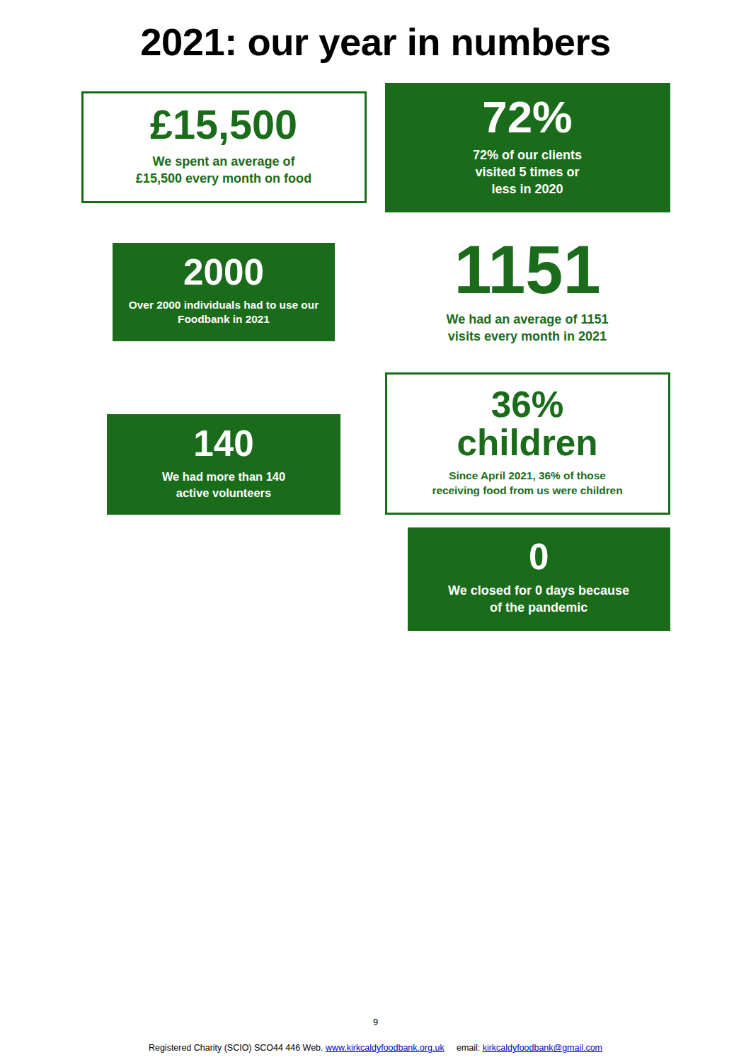2021: our year in numbers
£15,500
We spent an average of
£15,500 every month on food
72%
72% of our clients
visited 5 times or
less in 2020
2000
Over 2000 individuals had to use our Foodbank in 2021
1151
We had an average of 1151
visits every month in 2021
140
We had more than 140
active volunteers
36% children
Since April 2021, 36% of those
receiving food from us were children
0
We closed for 0 days because
of the pandemic
9
Registered Charity (SCIO) SCO44 446 Web. www.kirkcaldyfoodbank.org.uk email: kirkcaldyfoodbank@gmail.com